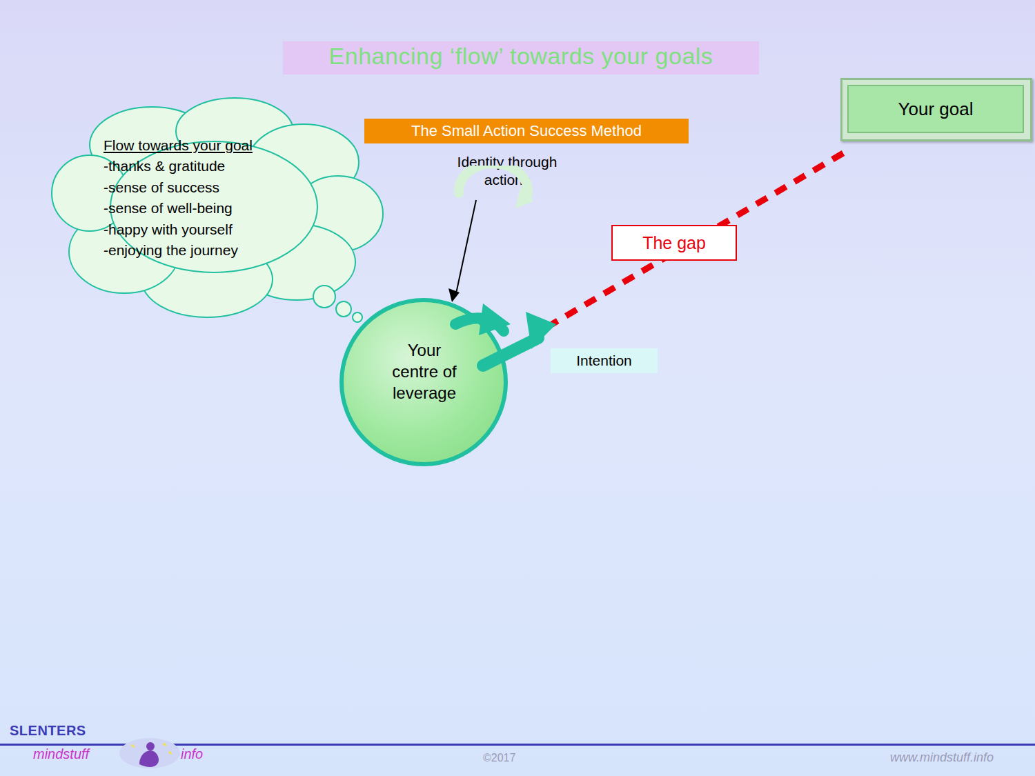Enhancing ‘flow’ towards your goals
Your goal
The Small Action Success Method
Identity through
actions
Flow towards your goal
-thanks & gratitude
-sense of success
-sense of well-being
-happy with yourself
-enjoying the journey
The gap
Your
centre of
leverage
Intention
SLENTERS
mindstuff
info
©2017
www.mindstuff.info